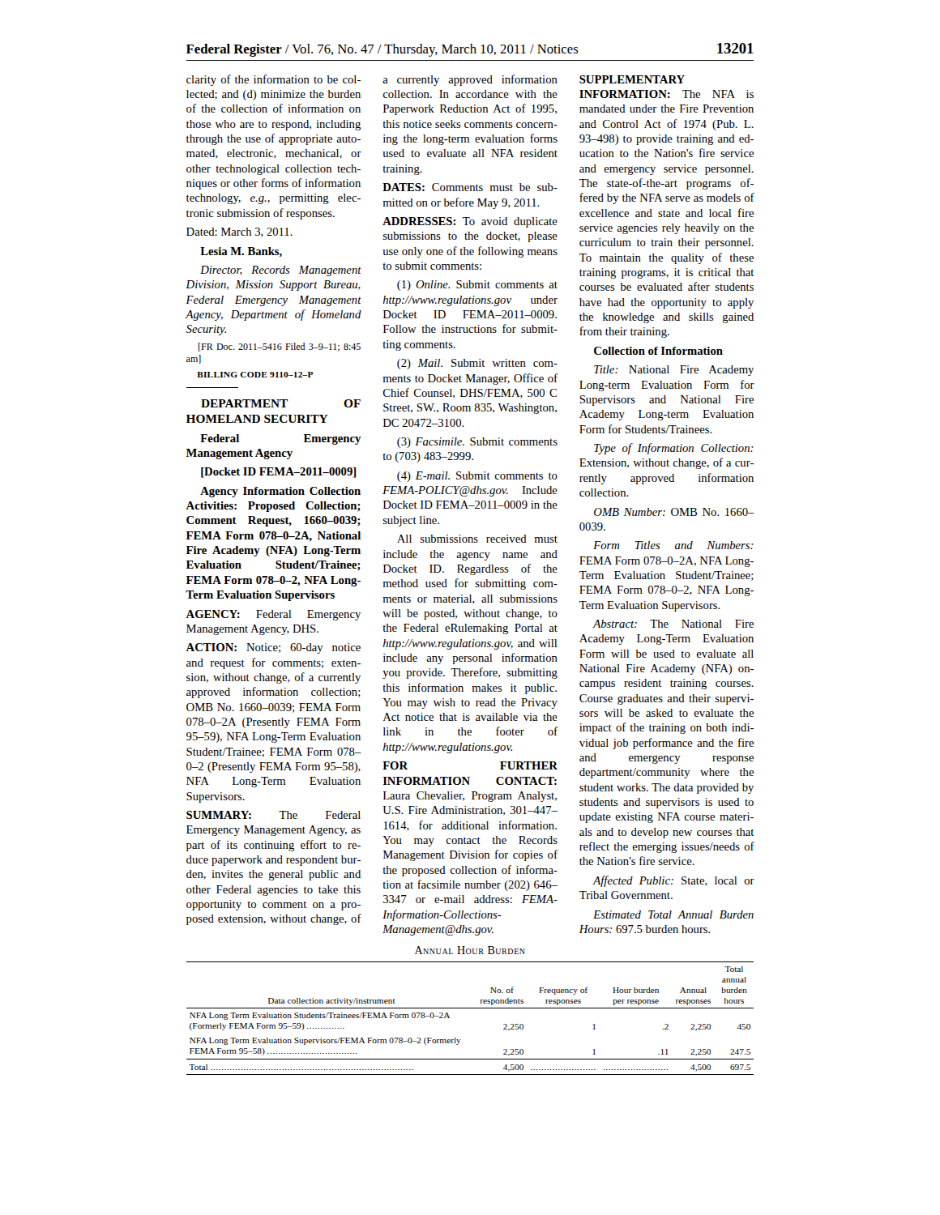Federal Register / Vol. 76, No. 47 / Thursday, March 10, 2011 / Notices
13201
clarity of the information to be collected; and (d) minimize the burden of the collection of information on those who are to respond, including through the use of appropriate automated, electronic, mechanical, or other technological collection techniques or other forms of information technology, e.g., permitting electronic submission of responses.
Dated: March 3, 2011.
Lesia M. Banks,
Director, Records Management Division, Mission Support Bureau, Federal Emergency Management Agency, Department of Homeland Security.
[FR Doc. 2011–5416 Filed 3–9–11; 8:45 am]
BILLING CODE 9110–12–P
DEPARTMENT OF HOMELAND SECURITY
Federal Emergency Management Agency
[Docket ID FEMA–2011–0009]
Agency Information Collection Activities: Proposed Collection; Comment Request, 1660–0039; FEMA Form 078–0–2A, National Fire Academy (NFA) Long-Term Evaluation Student/Trainee; FEMA Form 078–0–2, NFA Long-Term Evaluation Supervisors
AGENCY: Federal Emergency Management Agency, DHS.
ACTION: Notice; 60-day notice and request for comments; extension, without change, of a currently approved information collection; OMB No. 1660–0039; FEMA Form 078–0–2A (Presently FEMA Form 95–59), NFA Long-Term Evaluation Student/Trainee; FEMA Form 078–0–2 (Presently FEMA Form 95–58), NFA Long-Term Evaluation Supervisors.
SUMMARY: The Federal Emergency Management Agency, as part of its continuing effort to reduce paperwork and respondent burden, invites the general public and other Federal agencies to take this opportunity to comment on a proposed extension, without change, of a currently approved information collection. In accordance with the Paperwork Reduction Act of 1995, this notice seeks comments concerning the long-term evaluation forms used to evaluate all NFA resident training.
DATES: Comments must be submitted on or before May 9, 2011.
ADDRESSES: To avoid duplicate submissions to the docket, please use only one of the following means to submit comments:
(1) Online. Submit comments at http://www.regulations.gov under Docket ID FEMA–2011–0009. Follow the instructions for submitting comments.
(2) Mail. Submit written comments to Docket Manager, Office of Chief Counsel, DHS/FEMA, 500 C Street, SW., Room 835, Washington, DC 20472–3100.
(3) Facsimile. Submit comments to (703) 483–2999.
(4) E-mail. Submit comments to FEMA-POLICY@dhs.gov. Include Docket ID FEMA–2011–0009 in the subject line.
All submissions received must include the agency name and Docket ID. Regardless of the method used for submitting comments or material, all submissions will be posted, without change, to the Federal eRulemaking Portal at http://www.regulations.gov, and will include any personal information you provide. Therefore, submitting this information makes it public. You may wish to read the Privacy Act notice that is available via the link in the footer of http://www.regulations.gov.
FOR FURTHER INFORMATION CONTACT: Laura Chevalier, Program Analyst, U.S. Fire Administration, 301–447–1614, for additional information. You may contact the Records Management Division for copies of the proposed collection of information at facsimile number (202) 646–3347 or e-mail address: FEMA-Information-Collections-Management@dhs.gov.
SUPPLEMENTARY INFORMATION: The NFA is mandated under the Fire Prevention and Control Act of 1974 (Pub. L. 93–498) to provide training and education to the Nation's fire service and emergency service personnel. The state-of-the-art programs offered by the NFA serve as models of excellence and state and local fire service agencies rely heavily on the curriculum to train their personnel. To maintain the quality of these training programs, it is critical that courses be evaluated after students have had the opportunity to apply the knowledge and skills gained from their training.
Collection of Information
Title: National Fire Academy Long-term Evaluation Form for Supervisors and National Fire Academy Long-term Evaluation Form for Students/Trainees.
Type of Information Collection: Extension, without change, of a currently approved information collection.
OMB Number: OMB No. 1660–0039.
Form Titles and Numbers: FEMA Form 078–0–2A, NFA Long-Term Evaluation Student/Trainee; FEMA Form 078–0–2, NFA Long-Term Evaluation Supervisors.
Abstract: The National Fire Academy Long-Term Evaluation Form will be used to evaluate all National Fire Academy (NFA) on-campus resident training courses. Course graduates and their supervisors will be asked to evaluate the impact of the training on both individual job performance and the fire and emergency response department/community where the student works. The data provided by students and supervisors is used to update existing NFA course materials and to develop new courses that reflect the emerging issues/needs of the Nation's fire service.
Affected Public: State, local or Tribal Government.
Estimated Total Annual Burden Hours: 697.5 burden hours.
Annual Hour Burden
| Data collection activity/instrument | No. of respondents | Frequency of responses | Hour burden per response | Annual responses | Total annual burden hours |
| --- | --- | --- | --- | --- | --- |
| NFA Long Term Evaluation Students/Trainees/FEMA Form 078–0–2A (Formerly FEMA Form 95–59) .............. | 2,250 | 1 | .2 | 2,250 | 450 |
| NFA Long Term Evaluation Supervisors/FEMA Form 078–0–2 (Formerly FEMA Form 95–58) ................................. | 2,250 | 1 | .11 | 2,250 | 247.5 |
| Total .......................................................................... | 4,500 | ........................ | ........................ | 4,500 | 697.5 |